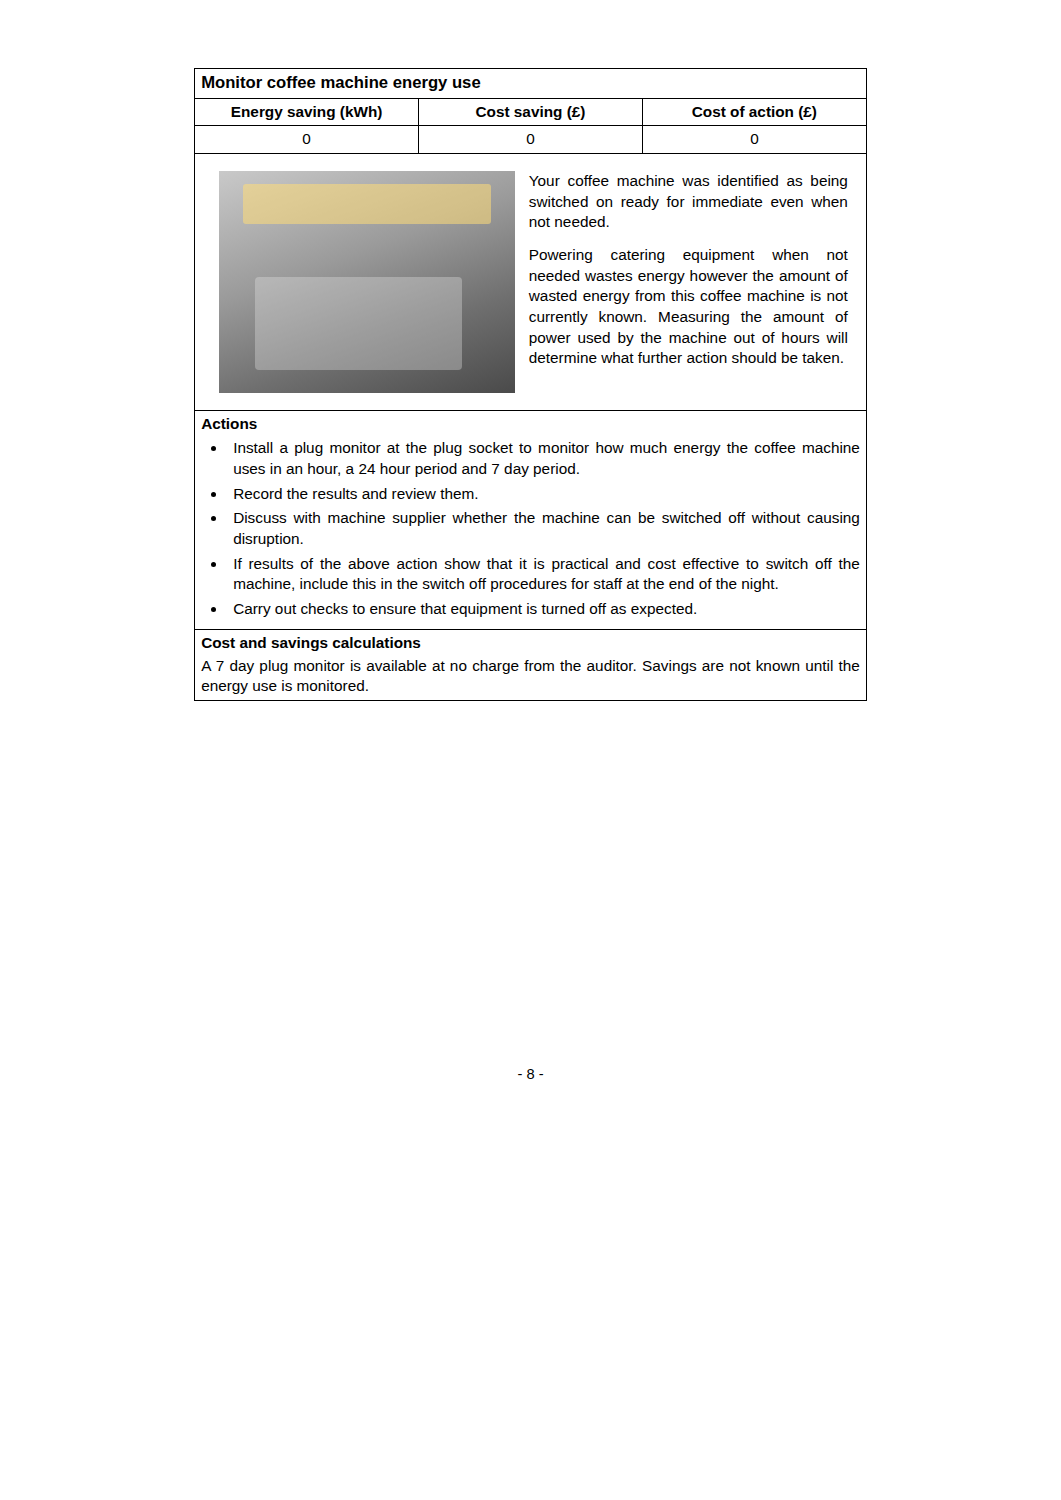| Monitor coffee machine energy use |
| Energy saving (kWh) | Cost saving (£) | Cost of action (£) |
| 0 | 0 | 0 |
| Your coffee machine was identified as being switched on ready for immediate even when not needed. Powering catering equipment when not needed wastes energy however the amount of wasted energy from this coffee machine is not currently known. Measuring the amount of power used by the machine out of hours will determine what further action should be taken. |
| Actions Install a plug monitor at the plug socket to monitor how much energy the coffee machine uses in an hour, a 24 hour period and 7 day period. Record the results and review them. Discuss with machine supplier whether the machine can be switched off without causing disruption. If results of the above action show that it is practical and cost effective to switch off the machine, include this in the switch off procedures for staff at the end of the night. Carry out checks to ensure that equipment is turned off as expected. |
| Cost and savings calculations A 7 day plug monitor is available at no charge from the auditor. Savings are not known until the energy use is monitored. |
- 8 -